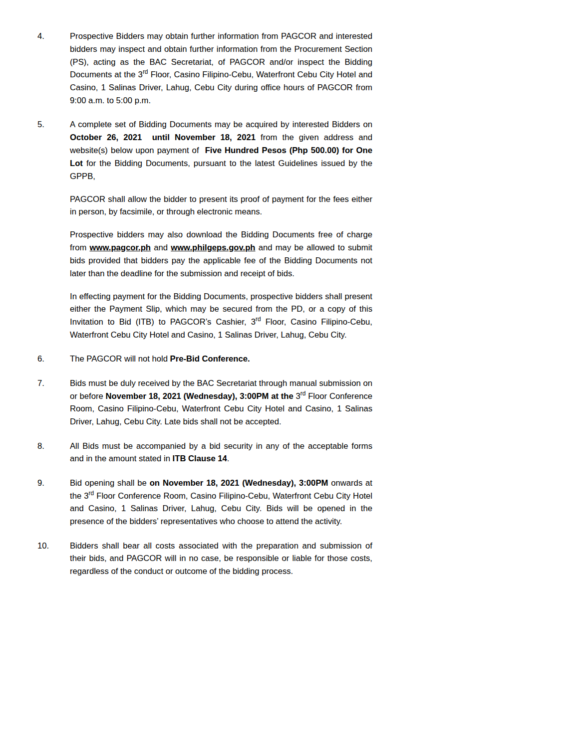4.
Prospective Bidders may obtain further information from PAGCOR and interested bidders may inspect and obtain further information from the Procurement Section (PS), acting as the BAC Secretariat, of PAGCOR and/or inspect the Bidding Documents at the 3rd Floor, Casino Filipino-Cebu, Waterfront Cebu City Hotel and Casino, 1 Salinas Driver, Lahug, Cebu City during office hours of PAGCOR from 9:00 a.m. to 5:00 p.m.
5.
A complete set of Bidding Documents may be acquired by interested Bidders on October 26, 2021 until November 18, 2021 from the given address and website(s) below upon payment of Five Hundred Pesos (Php 500.00) for One Lot for the Bidding Documents, pursuant to the latest Guidelines issued by the GPPB,
PAGCOR shall allow the bidder to present its proof of payment for the fees either in person, by facsimile, or through electronic means.
Prospective bidders may also download the Bidding Documents free of charge from www.pagcor.ph and www.philgeps.gov.ph and may be allowed to submit bids provided that bidders pay the applicable fee of the Bidding Documents not later than the deadline for the submission and receipt of bids.
In effecting payment for the Bidding Documents, prospective bidders shall present either the Payment Slip, which may be secured from the PD, or a copy of this Invitation to Bid (ITB) to PAGCOR’s Cashier, 3rd Floor, Casino Filipino-Cebu, Waterfront Cebu City Hotel and Casino, 1 Salinas Driver, Lahug, Cebu City.
6.
The PAGCOR will not hold Pre-Bid Conference.
7.
Bids must be duly received by the BAC Secretariat through manual submission on or before November 18, 2021 (Wednesday), 3:00PM at the 3rd Floor Conference Room, Casino Filipino-Cebu, Waterfront Cebu City Hotel and Casino, 1 Salinas Driver, Lahug, Cebu City. Late bids shall not be accepted.
8.
All Bids must be accompanied by a bid security in any of the acceptable forms and in the amount stated in ITB Clause 14.
9.
Bid opening shall be on November 18, 2021 (Wednesday), 3:00PM onwards at the 3rd Floor Conference Room, Casino Filipino-Cebu, Waterfront Cebu City Hotel and Casino, 1 Salinas Driver, Lahug, Cebu City. Bids will be opened in the presence of the bidders’ representatives who choose to attend the activity.
10.
Bidders shall bear all costs associated with the preparation and submission of their bids, and PAGCOR will in no case, be responsible or liable for those costs, regardless of the conduct or outcome of the bidding process.